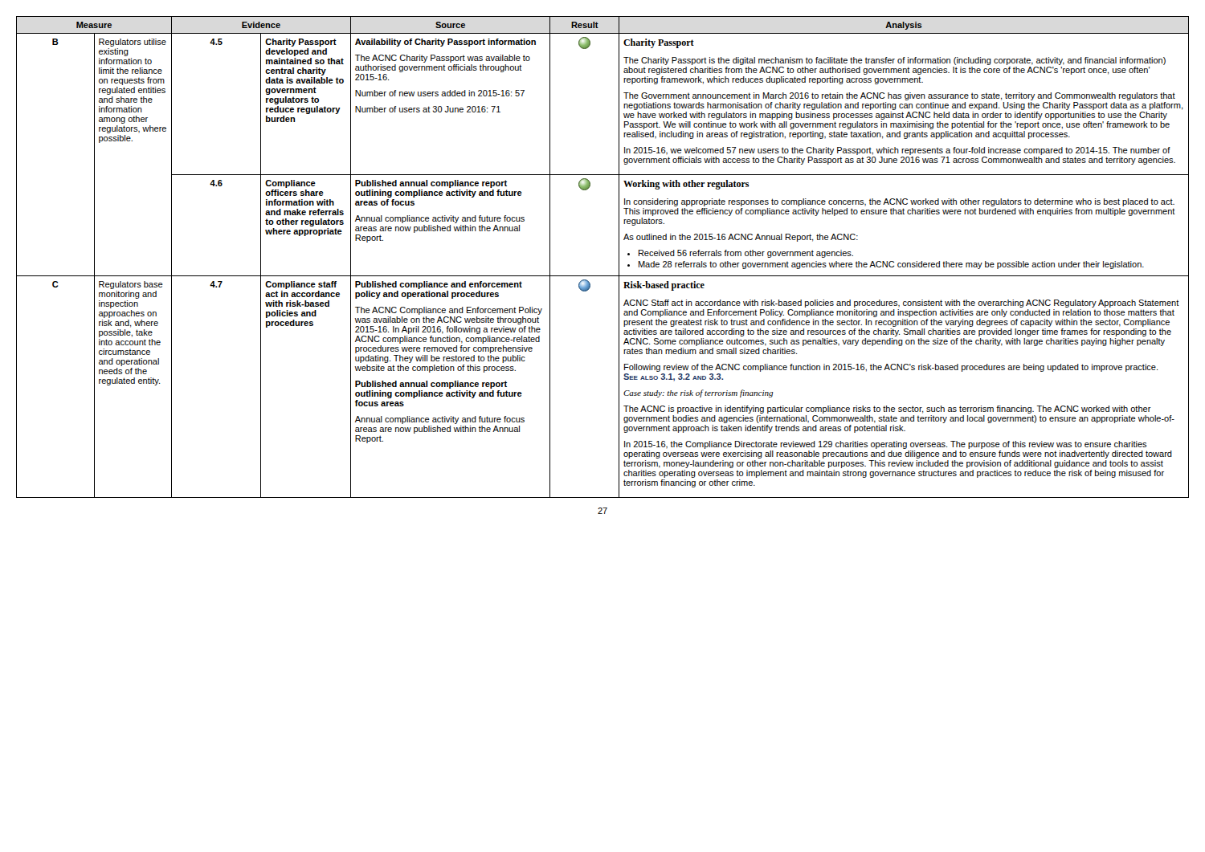| Measure | Evidence | Source | Result | Analysis |
| --- | --- | --- | --- | --- |
| B | Regulators utilise existing information to limit the reliance on requests from regulated entities and share the information among other regulators, where possible. | 4.5 | Charity Passport developed and maintained so that central charity data is available to government regulators to reduce regulatory burden | Availability of Charity Passport information The ACNC Charity Passport was available to authorised government officials throughout 2015-16. Number of new users added in 2015-16: 57 Number of users at 30 June 2016: 71 | | Charity Passport The Charity Passport is the digital mechanism to facilitate the transfer of information (including corporate, activity, and financial information) about registered charities from the ACNC to other authorised government agencies. It is the core of the ACNC's 'report once, use often' reporting framework, which reduces duplicated reporting across government. The Government announcement in March 2016 to retain the ACNC has given assurance to state, territory and Commonwealth regulators that negotiations towards harmonisation of charity regulation and reporting can continue and expand. Using the Charity Passport data as a platform, we have worked with regulators in mapping business processes against ACNC held data in order to identify opportunities to use the Charity Passport. We will continue to work with all government regulators in maximising the potential for the 'report once, use often' framework to be realised, including in areas of registration, reporting, state taxation, and grants application and acquittal processes. In 2015-16, we welcomed 57 new users to the Charity Passport, which represents a four-fold increase compared to 2014-15. The number of government officials with access to the Charity Passport as at 30 June 2016 was 71 across Commonwealth and states and territory agencies. |
| 4.6 | Compliance officers share information with and make referrals to other regulators where appropriate | Published annual compliance report outlining compliance activity and future areas of focus Annual compliance activity and future focus areas are now published within the Annual Report. | | Working with other regulators In considering appropriate responses to compliance concerns, the ACNC worked with other regulators to determine who is best placed to act. This improved the efficiency of compliance activity helped to ensure that charities were not burdened with enquiries from multiple government regulators. As outlined in the 2015-16 ACNC Annual Report, the ACNC: Received 56 referrals from other government agencies. Made 28 referrals to other government agencies where the ACNC considered there may be possible action under their legislation. |
| C | Regulators base monitoring and inspection approaches on risk and, where possible, take into account the circumstance and operational needs of the regulated entity. | 4.7 | Compliance staff act in accordance with risk-based policies and procedures | Published compliance and enforcement policy and operational procedures The ACNC Compliance and Enforcement Policy was available on the ACNC website throughout 2015-16. In April 2016, following a review of the ACNC compliance function, compliance-related procedures were removed for comprehensive updating. They will be restored to the public website at the completion of this process. Published annual compliance report outlining compliance activity and future focus areas Annual compliance activity and future focus areas are now published within the Annual Report. | | Risk-based practice ACNC Staff act in accordance with risk-based policies and procedures, consistent with the overarching ACNC Regulatory Approach Statement and Compliance and Enforcement Policy. Compliance monitoring and inspection activities are only conducted in relation to those matters that present the greatest risk to trust and confidence in the sector. In recognition of the varying degrees of capacity within the sector, Compliance activities are tailored according to the size and resources of the charity. Small charities are provided longer time frames for responding to the ACNC. Some compliance outcomes, such as penalties, vary depending on the size of the charity, with large charities paying higher penalty rates than medium and small sized charities. Following review of the ACNC compliance function in 2015-16, the ACNC's risk-based procedures are being updated to improve practice. See also 3.1, 3.2 and 3.3. Case study: the risk of terrorism financing The ACNC is proactive in identifying particular compliance risks to the sector, such as terrorism financing. The ACNC worked with other government bodies and agencies (international, Commonwealth, state and territory and local government) to ensure an appropriate whole-of-government approach is taken identify trends and areas of potential risk. In 2015-16, the Compliance Directorate reviewed 129 charities operating overseas. The purpose of this review was to ensure charities operating overseas were exercising all reasonable precautions and due diligence and to ensure funds were not inadvertently directed toward terrorism, money-laundering or other non-charitable purposes. This review included the provision of additional guidance and tools to assist charities operating overseas to implement and maintain strong governance structures and practices to reduce the risk of being misused for terrorism financing or other crime. |
27